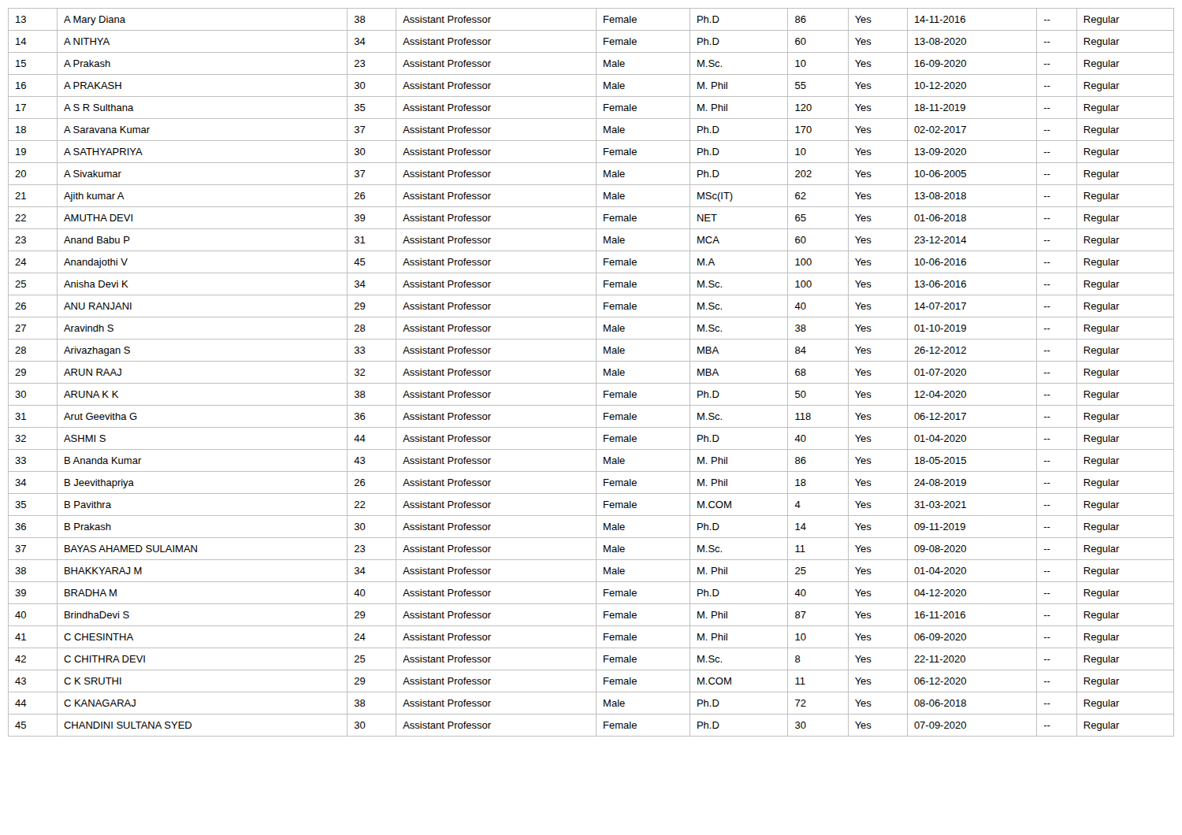| 13 | A Mary Diana | 38 | Assistant Professor | Female | Ph.D | 86 | Yes | 14-11-2016 | -- | Regular |
| 14 | A NITHYA | 34 | Assistant Professor | Female | Ph.D | 60 | Yes | 13-08-2020 | -- | Regular |
| 15 | A Prakash | 23 | Assistant Professor | Male | M.Sc. | 10 | Yes | 16-09-2020 | -- | Regular |
| 16 | A PRAKASH | 30 | Assistant Professor | Male | M. Phil | 55 | Yes | 10-12-2020 | -- | Regular |
| 17 | A S R Sulthana | 35 | Assistant Professor | Female | M. Phil | 120 | Yes | 18-11-2019 | -- | Regular |
| 18 | A Saravana Kumar | 37 | Assistant Professor | Male | Ph.D | 170 | Yes | 02-02-2017 | -- | Regular |
| 19 | A SATHYAPRIYA | 30 | Assistant Professor | Female | Ph.D | 10 | Yes | 13-09-2020 | -- | Regular |
| 20 | A Sivakumar | 37 | Assistant Professor | Male | Ph.D | 202 | Yes | 10-06-2005 | -- | Regular |
| 21 | Ajith kumar A | 26 | Assistant Professor | Male | MSc(IT) | 62 | Yes | 13-08-2018 | -- | Regular |
| 22 | AMUTHA DEVI | 39 | Assistant Professor | Female | NET | 65 | Yes | 01-06-2018 | -- | Regular |
| 23 | Anand Babu P | 31 | Assistant Professor | Male | MCA | 60 | Yes | 23-12-2014 | -- | Regular |
| 24 | Anandajothi V | 45 | Assistant Professor | Female | M.A | 100 | Yes | 10-06-2016 | -- | Regular |
| 25 | Anisha Devi K | 34 | Assistant Professor | Female | M.Sc. | 100 | Yes | 13-06-2016 | -- | Regular |
| 26 | ANU RANJANI | 29 | Assistant Professor | Female | M.Sc. | 40 | Yes | 14-07-2017 | -- | Regular |
| 27 | Aravindh S | 28 | Assistant Professor | Male | M.Sc. | 38 | Yes | 01-10-2019 | -- | Regular |
| 28 | Arivazhagan S | 33 | Assistant Professor | Male | MBA | 84 | Yes | 26-12-2012 | -- | Regular |
| 29 | ARUN RAAJ | 32 | Assistant Professor | Male | MBA | 68 | Yes | 01-07-2020 | -- | Regular |
| 30 | ARUNA K K | 38 | Assistant Professor | Female | Ph.D | 50 | Yes | 12-04-2020 | -- | Regular |
| 31 | Arut Geevitha G | 36 | Assistant Professor | Female | M.Sc. | 118 | Yes | 06-12-2017 | -- | Regular |
| 32 | ASHMI S | 44 | Assistant Professor | Female | Ph.D | 40 | Yes | 01-04-2020 | -- | Regular |
| 33 | B Ananda Kumar | 43 | Assistant Professor | Male | M. Phil | 86 | Yes | 18-05-2015 | -- | Regular |
| 34 | B Jeevithapriya | 26 | Assistant Professor | Female | M. Phil | 18 | Yes | 24-08-2019 | -- | Regular |
| 35 | B Pavithra | 22 | Assistant Professor | Female | M.COM | 4 | Yes | 31-03-2021 | -- | Regular |
| 36 | B Prakash | 30 | Assistant Professor | Male | Ph.D | 14 | Yes | 09-11-2019 | -- | Regular |
| 37 | BAYAS AHAMED SULAIMAN | 23 | Assistant Professor | Male | M.Sc. | 11 | Yes | 09-08-2020 | -- | Regular |
| 38 | BHAKKYARAJ M | 34 | Assistant Professor | Male | M. Phil | 25 | Yes | 01-04-2020 | -- | Regular |
| 39 | BRADHA M | 40 | Assistant Professor | Female | Ph.D | 40 | Yes | 04-12-2020 | -- | Regular |
| 40 | BrindhaDevi S | 29 | Assistant Professor | Female | M. Phil | 87 | Yes | 16-11-2016 | -- | Regular |
| 41 | C CHESINTHA | 24 | Assistant Professor | Female | M. Phil | 10 | Yes | 06-09-2020 | -- | Regular |
| 42 | C CHITHRA DEVI | 25 | Assistant Professor | Female | M.Sc. | 8 | Yes | 22-11-2020 | -- | Regular |
| 43 | C K SRUTHI | 29 | Assistant Professor | Female | M.COM | 11 | Yes | 06-12-2020 | -- | Regular |
| 44 | C KANAGARAJ | 38 | Assistant Professor | Male | Ph.D | 72 | Yes | 08-06-2018 | -- | Regular |
| 45 | CHANDINI SULTANA SYED | 30 | Assistant Professor | Female | Ph.D | 30 | Yes | 07-09-2020 | -- | Regular |